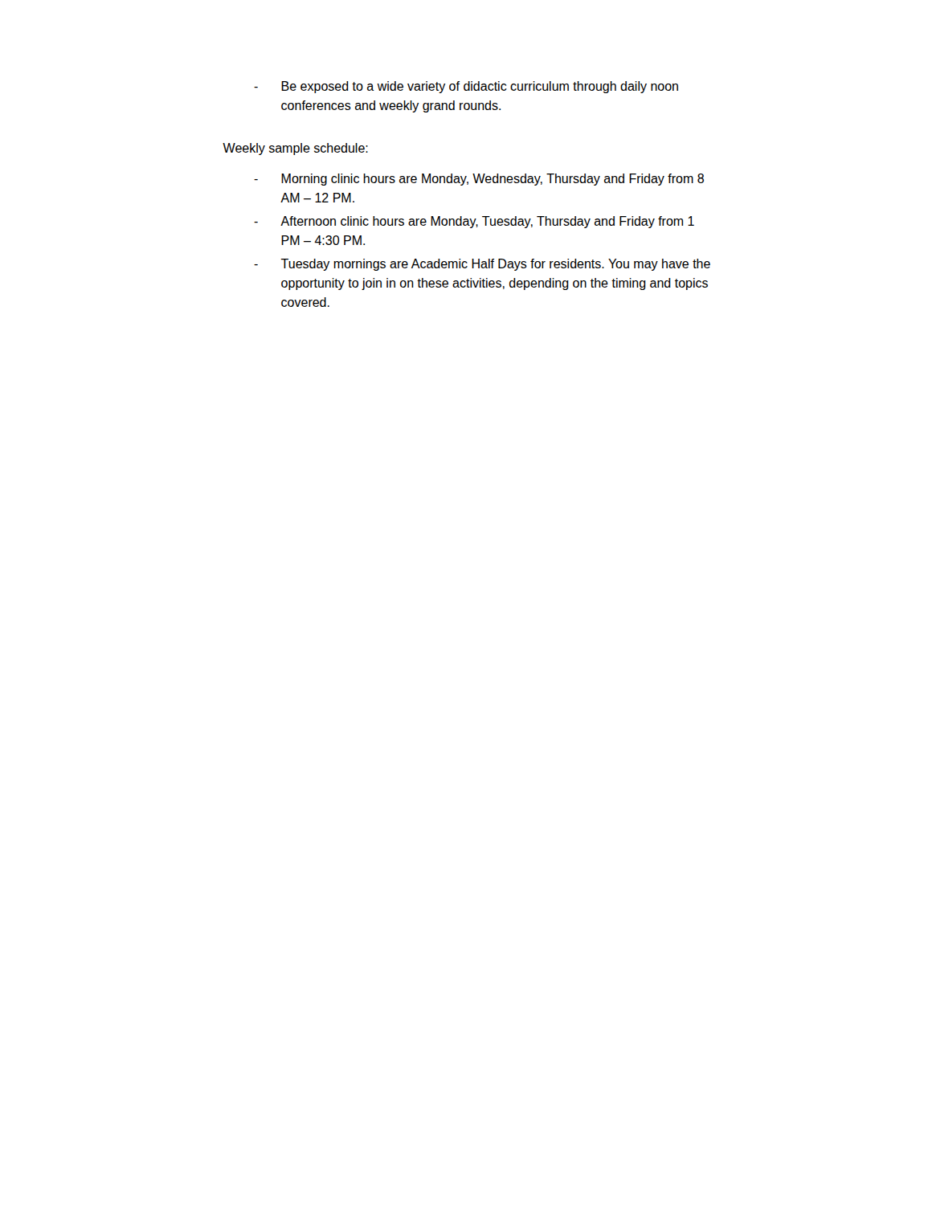Be exposed to a wide variety of didactic curriculum through daily noon conferences and weekly grand rounds.
Weekly sample schedule:
Morning clinic hours are Monday, Wednesday, Thursday and Friday from 8 AM – 12 PM.
Afternoon clinic hours are Monday, Tuesday, Thursday and Friday from 1 PM – 4:30 PM.
Tuesday mornings are Academic Half Days for residents. You may have the opportunity to join in on these activities, depending on the timing and topics covered.